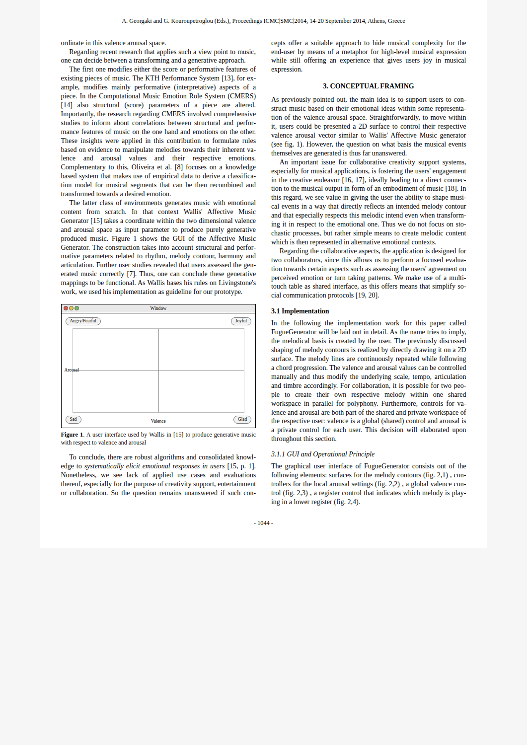A. Georgaki and G. Kouroupetroglou (Eds.), Proceedings ICMC|SMC|2014, 14-20 September 2014, Athens, Greece
ordinate in this valence arousal space.
Regarding recent research that applies such a view point to music, one can decide between a transforming and a generative approach.
The first one modifies either the score or performative features of existing pieces of music. The KTH Performance System [13], for example, modifies mainly performative (interpretative) aspects of a piece. In the Computational Music Emotion Role System (CMERS) [14] also structural (score) parameters of a piece are altered. Importantly, the research regarding CMERS involved comprehensive studies to inform about correlations between structural and performance features of music on the one hand and emotions on the other. These insights were applied in this contribution to formulate rules based on evidence to manipulate melodies towards their inherent valence and arousal values and their respective emotions. Complementary to this, Oliveira et al. [8] focuses on a knowledge based system that makes use of empirical data to derive a classification model for musical segments that can be then recombined and transformed towards a desired emotion.
The latter class of environments generates music with emotional content from scratch. In that context Wallis' Affective Music Generator [15] takes a coordinate within the two dimensional valence and arousal space as input parameter to produce purely generative produced music. Figure 1 shows the GUI of the Affective Music Generator. The construction takes into account structural and performative parameters related to rhythm, melody contour, harmony and articulation. Further user studies revealed that users assessed the generated music correctly [7]. Thus, one can conclude these generative mappings to be functional. As Wallis bases his rules on Livingstone's work, we used his implementation as guideline for our prototype.
Window
Angry/Fearful Joyful Sad Glad
Arousal Valence
Figure 1. A user interface used by Wallis in [15] to produce generative music with respect to valence and arousal
To conclude, there are robust algorithms and consolidated knowledge to systematically elicit emotional responses in users [15, p. 1]. Nonetheless, we see lack of applied use cases and evaluations thereof, especially for the purpose of creativity support, entertainment or collaboration. So the question remains unanswered if such concepts offer a suitable approach to hide musical complexity for the end-user by means of a metaphor for high-level musical expression while still offering an experience that gives users joy in musical expression.
3. Conceptual Framing
As previously pointed out, the main idea is to support users to construct music based on their emotional ideas within some representation of the valence arousal space. Straightforwardly, to move within it, users could be presented a 2D surface to control their respective valence arousal vector similar to Wallis' Affective Music generator (see fig. 1). However, the question on what basis the musical events themselves are generated is thus far unanswered.
An important issue for collaborative creativity support systems, especially for musical applications, is fostering the users' engagement in the creative endeavor [16, 17], ideally leading to a direct connection to the musical output in form of an embodiment of music [18]. In this regard, we see value in giving the user the ability to shape musical events in a way that directly reflects an intended melody contour and that especially respects this melodic intend even when transforming it in respect to the emotional one. Thus we do not focus on stochastic processes, but rather simple means to create melodic content which is then represented in alternative emotional contexts.
Regarding the collaborative aspects, the application is designed for two collaborators, since this allows us to perform a focused evaluation towards certain aspects such as assessing the users' agreement on perceived emotion or turn taking patterns. We make use of a multi-touch table as shared interface, as this offers means that simplify social communication protocols [19, 20].
3.1 Implementation
In the following the implementation work for this paper called FugueGenerator will be laid out in detail. As the name tries to imply, the melodical basis is created by the user. The previously discussed shaping of melody contours is realized by directly drawing it on a 2D surface. The melody lines are continuously repeated while following a chord progression. The valence and arousal values can be controlled manually and thus modify the underlying scale, tempo, articulation and timbre accordingly. For collaboration, it is possible for two people to create their own respective melody within one shared workspace in parallel for polyphony. Furthermore, controls for valence and arousal are both part of the shared and private workspace of the respective user: valence is a global (shared) control and arousal is a private control for each user. This decision will elaborated upon throughout this section.
3.1.1 GUI and Operational Principle
The graphical user interface of FugueGenerator consists out of the following elements: surfaces for the melody contours (fig. 2,1) , controllers for the local arousal settings (fig. 2,2) , a global valence control (fig. 2,3) , a register control that indicates which melody is playing in a lower register (fig. 2,4).
- 1044 -